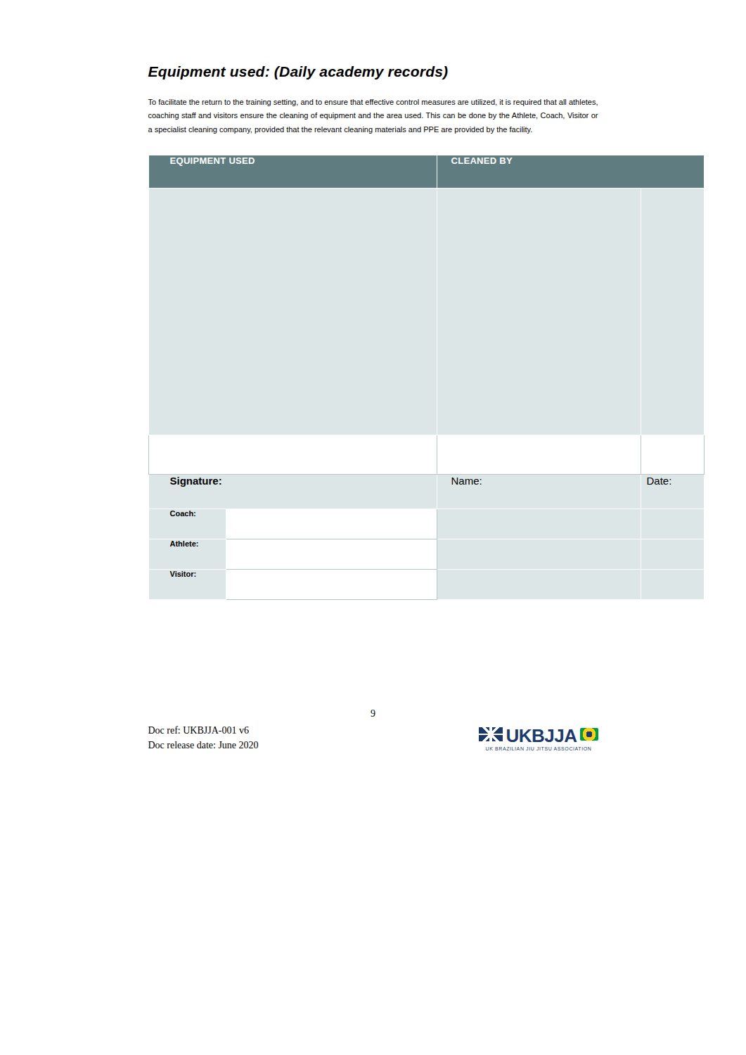Equipment used: (Daily academy records)
To facilitate the return to the training setting, and to ensure that effective control measures are utilized, it is required that all athletes, coaching staff and visitors ensure the cleaning of equipment and the area used. This can be done by the Athlete, Coach, Visitor or a specialist cleaning company, provided that the relevant cleaning materials and PPE are provided by the facility.
| EQUIPMENT USED | CLEANED BY |
| --- | --- |
| Signature: | Name: | Date: |
| Coach: | | | |
| Athlete: | | | |
| Visitor: | | | |
9
Doc ref: UKBJJA-001 v6
Doc release date: June 2020
UKBJJA
UK BRAZILIAN JIU JITSU ASSOCIATION